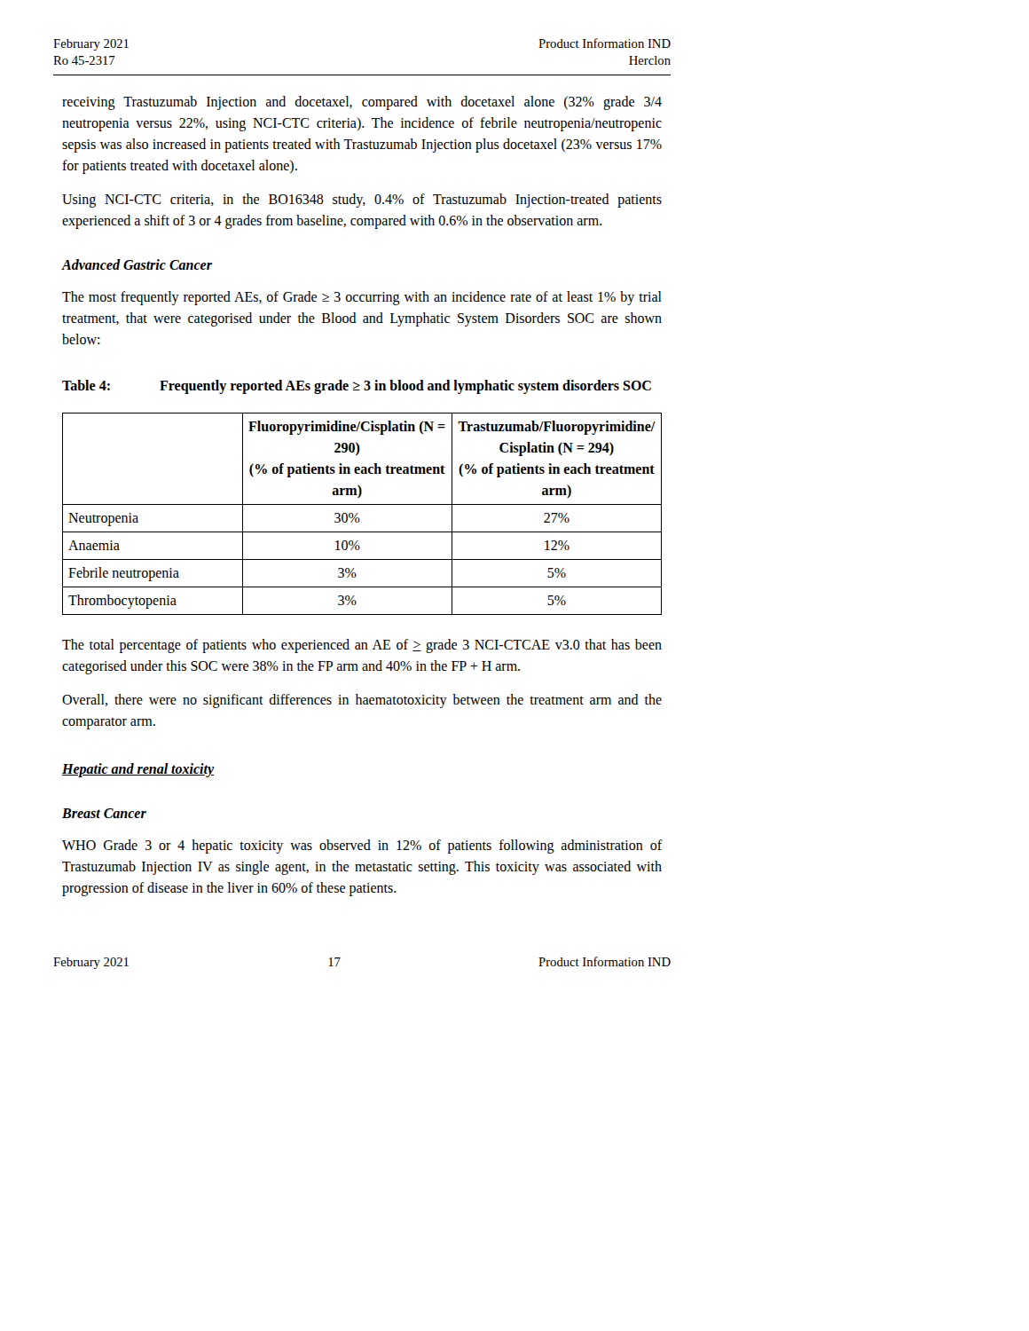February 2021
Ro 45-2317
Product Information IND
Herclon
receiving Trastuzumab Injection and docetaxel, compared with docetaxel alone (32% grade 3/4 neutropenia versus 22%, using NCI-CTC criteria). The incidence of febrile neutropenia/neutropenic sepsis was also increased in patients treated with Trastuzumab Injection plus docetaxel (23% versus 17% for patients treated with docetaxel alone).
Using NCI-CTC criteria, in the BO16348 study, 0.4% of Trastuzumab Injection-treated patients experienced a shift of 3 or 4 grades from baseline, compared with 0.6% in the observation arm.
Advanced Gastric Cancer
The most frequently reported AEs, of Grade ≥ 3 occurring with an incidence rate of at least 1% by trial treatment, that were categorised under the Blood and Lymphatic System Disorders SOC are shown below:
Table 4:
Frequently reported AEs grade ≥ 3 in blood and lymphatic system disorders SOC
| | Fluoropyrimidine/Cisplatin (N = 290) (% of patients in each treatment arm) | Trastuzumab/Fluoropyrimidine/ Cisplatin (N = 294) (% of patients in each treatment arm) |
| --- | --- | --- |
| Neutropenia | 30% | 27% |
| Anaemia | 10% | 12% |
| Febrile neutropenia | 3% | 5% |
| Thrombocytopenia | 3% | 5% |
The total percentage of patients who experienced an AE of > grade 3 NCI-CTCAE v3.0 that has been categorised under this SOC were 38% in the FP arm and 40% in the FP + H arm.
Overall, there were no significant differences in haematotoxicity between the treatment arm and the comparator arm.
Hepatic and renal toxicity
Breast Cancer
WHO Grade 3 or 4 hepatic toxicity was observed in 12% of patients following administration of Trastuzumab Injection IV as single agent, in the metastatic setting. This toxicity was associated with progression of disease in the liver in 60% of these patients.
February 2021
17
Product Information IND